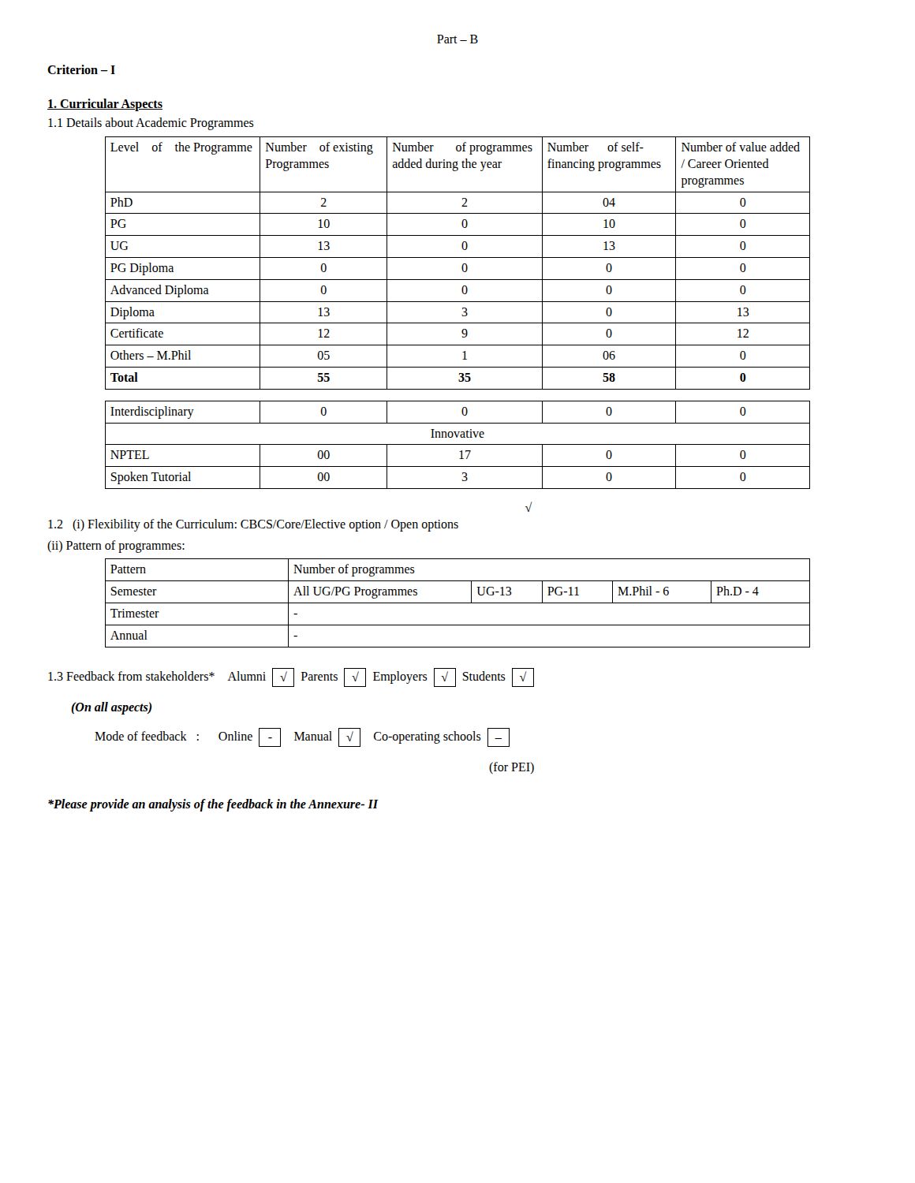Part – B
Criterion – I
1. Curricular Aspects
1.1 Details about Academic Programmes
| Level of the Programme | Number of existing Programmes | Number of programmes added during the year | Number of self-financing programmes | Number of value added / Career Oriented programmes |
| --- | --- | --- | --- | --- |
| PhD | 2 | 2 | 04 | 0 |
| PG | 10 | 0 | 10 | 0 |
| UG | 13 | 0 | 13 | 0 |
| PG Diploma | 0 | 0 | 0 | 0 |
| Advanced Diploma | 0 | 0 | 0 | 0 |
| Diploma | 13 | 3 | 0 | 13 |
| Certificate | 12 | 9 | 0 | 12 |
| Others – M.Phil | 05 | 1 | 06 | 0 |
| Total | 55 | 35 | 58 | 0 |
| Interdisciplinary | 0 | 0 | 0 | 0 |
| Innovative |
| NPTEL | 00 | 17 | 0 | 0 |
| Spoken Tutorial | 00 | 3 | 0 | 0 |
√
1.2 (i) Flexibility of the Curriculum: CBCS/Core/Elective option / Open options
(ii) Pattern of programmes:
| Pattern | Number of programmes |
| Semester | All UG/PG Programmes | UG-13 | PG-11 | M.Phil - 6 | Ph.D - 4 |
| Trimester | - |
| Annual | - |
1.3 Feedback from stakeholders* Alumni √ Parents √ Employers √ Students √
(On all aspects)
Mode of feedback : Online - Manual √ Co-operating schools –
(for PEI)
*Please provide an analysis of the feedback in the Annexure- II